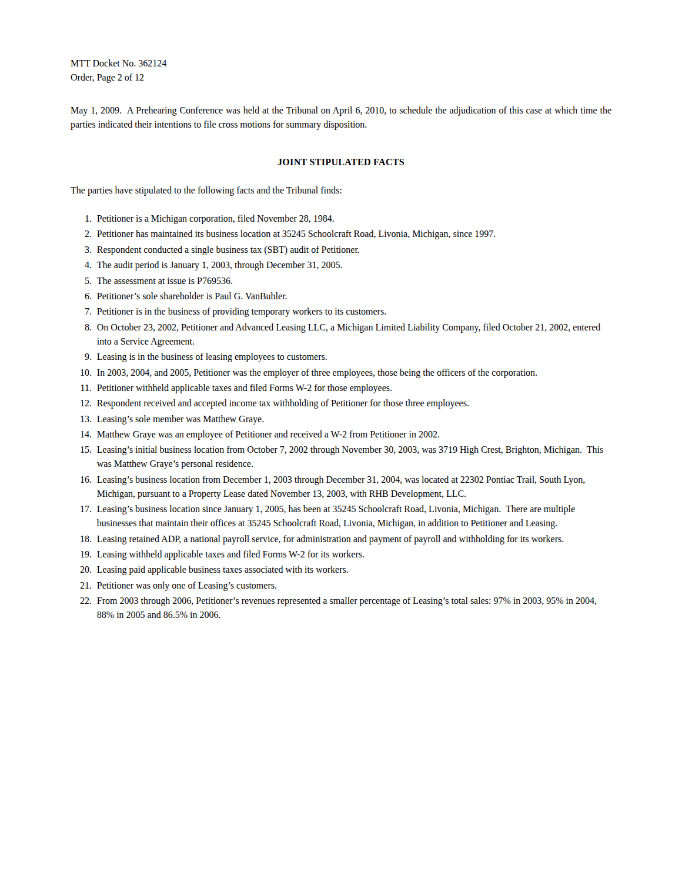MTT Docket No. 362124
Order, Page 2 of 12
May 1, 2009. A Prehearing Conference was held at the Tribunal on April 6, 2010, to schedule the adjudication of this case at which time the parties indicated their intentions to file cross motions for summary disposition.
JOINT STIPULATED FACTS
The parties have stipulated to the following facts and the Tribunal finds:
Petitioner is a Michigan corporation, filed November 28, 1984.
Petitioner has maintained its business location at 35245 Schoolcraft Road, Livonia, Michigan, since 1997.
Respondent conducted a single business tax (SBT) audit of Petitioner.
The audit period is January 1, 2003, through December 31, 2005.
The assessment at issue is P769536.
Petitioner’s sole shareholder is Paul G. VanBuhler.
Petitioner is in the business of providing temporary workers to its customers.
On October 23, 2002, Petitioner and Advanced Leasing LLC, a Michigan Limited Liability Company, filed October 21, 2002, entered into a Service Agreement.
Leasing is in the business of leasing employees to customers.
In 2003, 2004, and 2005, Petitioner was the employer of three employees, those being the officers of the corporation.
Petitioner withheld applicable taxes and filed Forms W-2 for those employees.
Respondent received and accepted income tax withholding of Petitioner for those three employees.
Leasing’s sole member was Matthew Graye.
Matthew Graye was an employee of Petitioner and received a W-2 from Petitioner in 2002.
Leasing’s initial business location from October 7, 2002 through November 30, 2003, was 3719 High Crest, Brighton, Michigan. This was Matthew Graye’s personal residence.
Leasing’s business location from December 1, 2003 through December 31, 2004, was located at 22302 Pontiac Trail, South Lyon, Michigan, pursuant to a Property Lease dated November 13, 2003, with RHB Development, LLC.
Leasing’s business location since January 1, 2005, has been at 35245 Schoolcraft Road, Livonia, Michigan. There are multiple businesses that maintain their offices at 35245 Schoolcraft Road, Livonia, Michigan, in addition to Petitioner and Leasing.
Leasing retained ADP, a national payroll service, for administration and payment of payroll and withholding for its workers.
Leasing withheld applicable taxes and filed Forms W-2 for its workers.
Leasing paid applicable business taxes associated with its workers.
Petitioner was only one of Leasing’s customers.
From 2003 through 2006, Petitioner’s revenues represented a smaller percentage of Leasing’s total sales: 97% in 2003, 95% in 2004, 88% in 2005 and 86.5% in 2006.